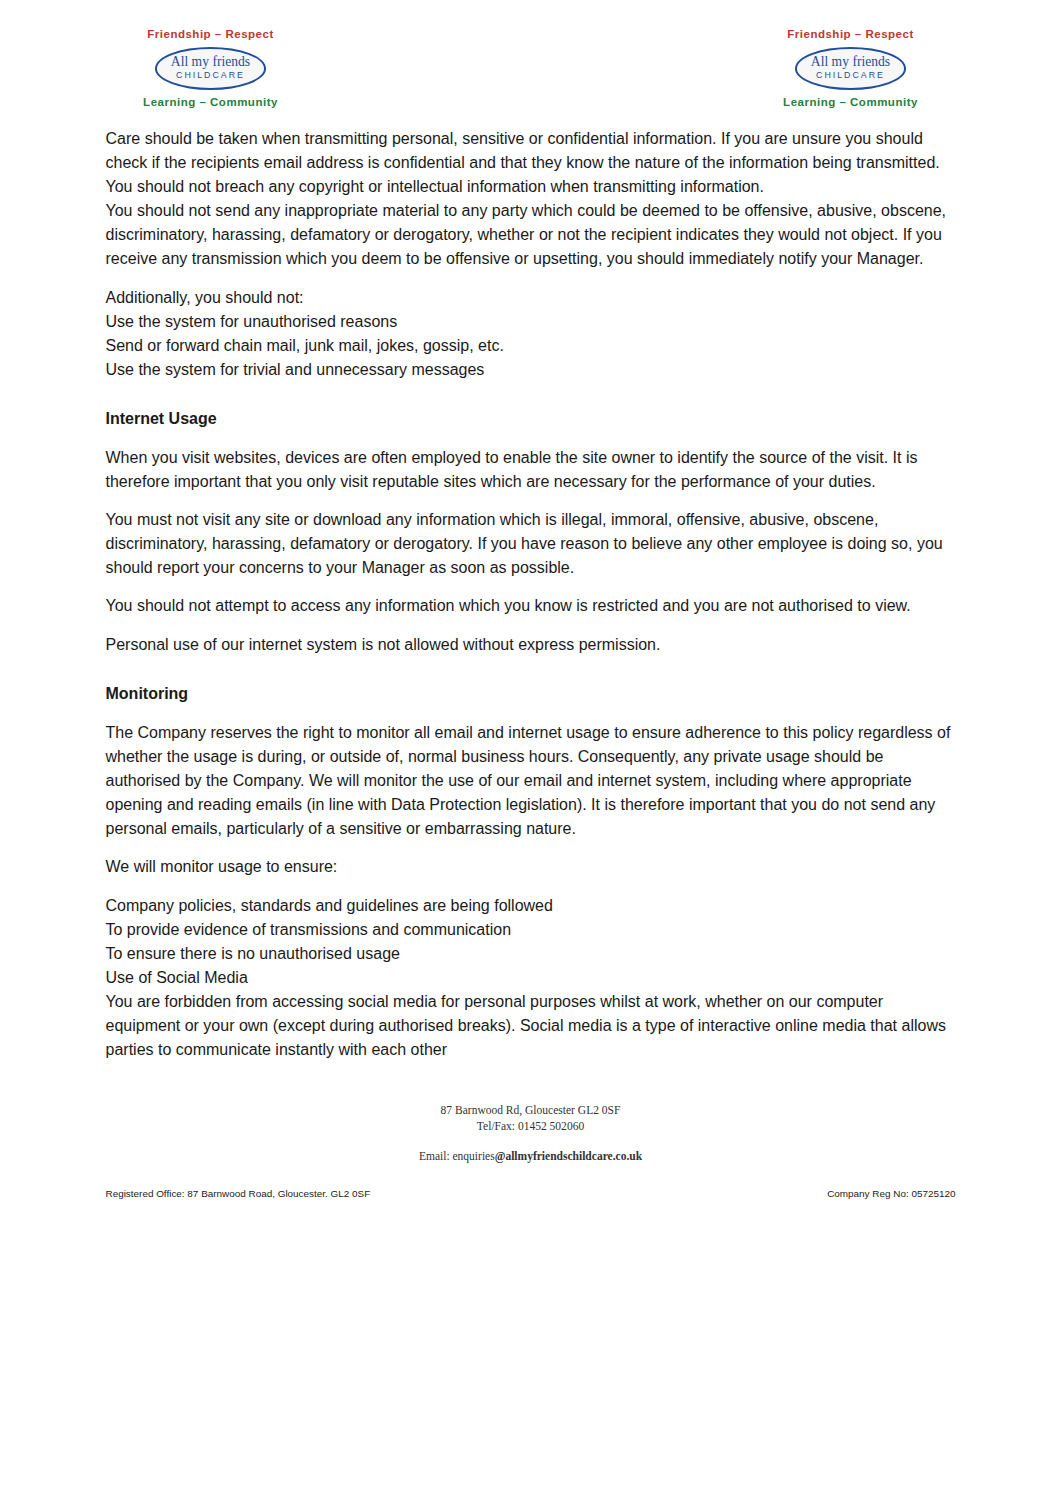Friendship – Respect
All my friends Childcare
Learning – Community
Friendship – Respect
All my friends Childcare
Learning – Community
Care should be taken when transmitting personal, sensitive or confidential information. If you are unsure you should check if the recipients email address is confidential and that they know the nature of the information being transmitted.
You should not breach any copyright or intellectual information when transmitting information.
You should not send any inappropriate material to any party which could be deemed to be offensive, abusive, obscene, discriminatory, harassing, defamatory or derogatory, whether or not the recipient indicates they would not object. If you receive any transmission which you deem to be offensive or upsetting, you should immediately notify your Manager.
Additionally, you should not:
Use the system for unauthorised reasons
Send or forward chain mail, junk mail, jokes, gossip, etc.
Use the system for trivial and unnecessary messages
Internet Usage
When you visit websites, devices are often employed to enable the site owner to identify the source of the visit. It is therefore important that you only visit reputable sites which are necessary for the performance of your duties.
You must not visit any site or download any information which is illegal, immoral, offensive, abusive, obscene, discriminatory, harassing, defamatory or derogatory. If you have reason to believe any other employee is doing so, you should report your concerns to your Manager as soon as possible.
You should not attempt to access any information which you know is restricted and you are not authorised to view.
Personal use of our internet system is not allowed without express permission.
Monitoring
The Company reserves the right to monitor all email and internet usage to ensure adherence to this policy regardless of whether the usage is during, or outside of, normal business hours. Consequently, any private usage should be authorised by the Company. We will monitor the use of our email and internet system, including where appropriate opening and reading emails (in line with Data Protection legislation). It is therefore important that you do not send any personal emails, particularly of a sensitive or embarrassing nature.
We will monitor usage to ensure:
Company policies, standards and guidelines are being followed
To provide evidence of transmissions and communication
To ensure there is no unauthorised usage
Use of Social Media
You are forbidden from accessing social media for personal purposes whilst at work, whether on our computer equipment or your own (except during authorised breaks). Social media is a type of interactive online media that allows parties to communicate instantly with each other
87 Barnwood Rd, Gloucester GL2 0SF
Tel/Fax: 01452 502060
Email: enquiries@allmyfriendschildcare.co.uk
Registered Office: 87 Barnwood Road, Gloucester. GL2 0SF Company Reg No: 05725120